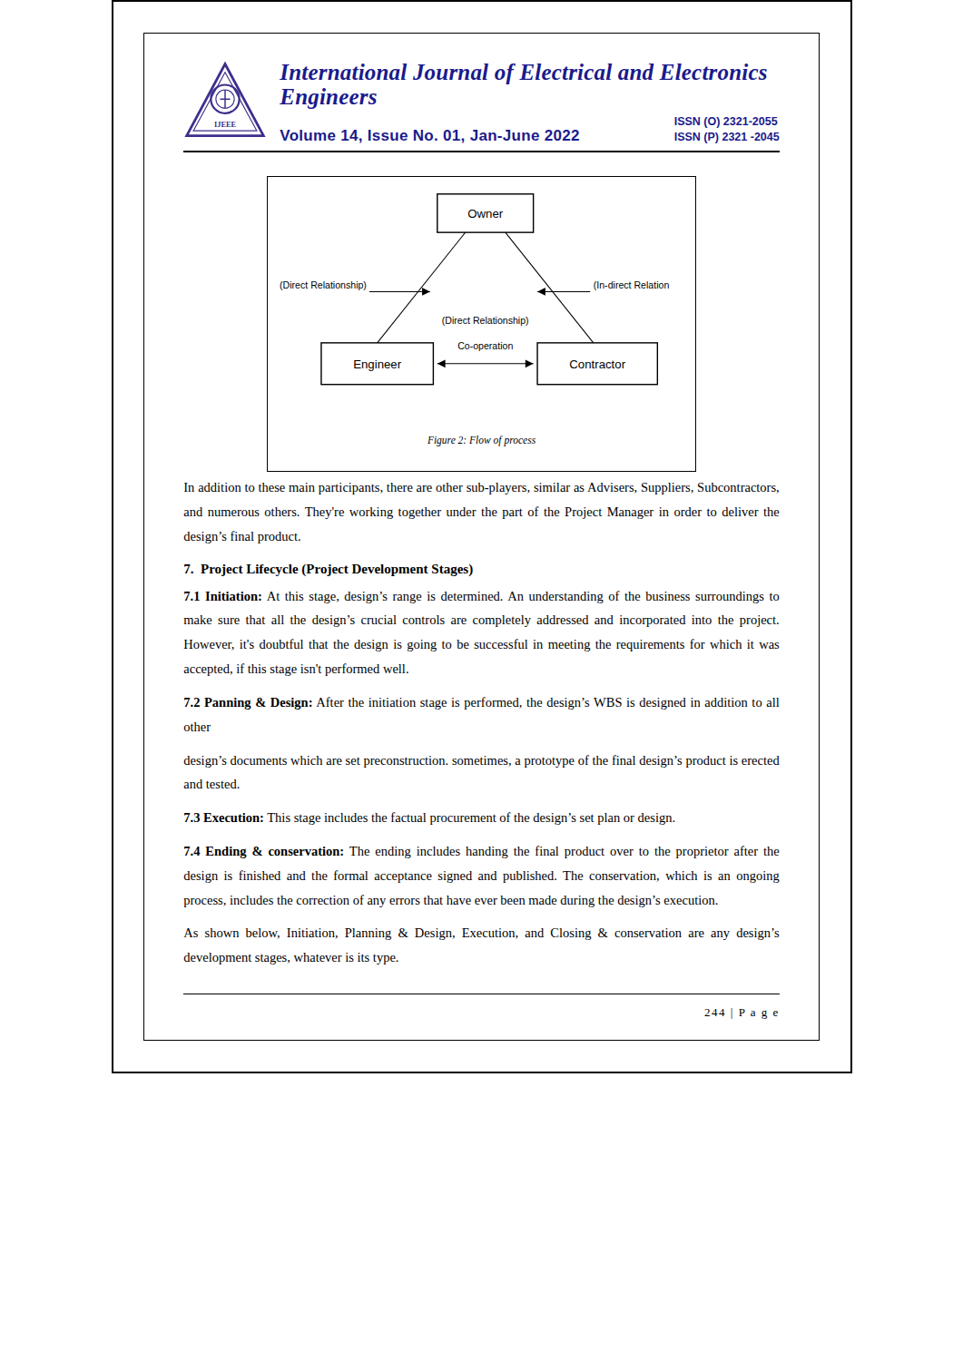IJEEE
International Journal of Electrical and Electronics Engineers
Volume 14, Issue No. 01, Jan-June 2022
ISSN (O) 2321-2055
ISSN (P) 2321 -2045
Owner Engineer Contractor (Direct Relationship) (In-direct Relation (Direct Relationship) Co-operation
Figure 2: Flow of process
In addition to these main participants, there are other sub-players, similar as Advisers, Suppliers, Subcontractors, and numerous others. They're working together under the part of the Project Manager in order to deliver the design’s final product.
7. Project Lifecycle (Project Development Stages)
7.1 Initiation: At this stage, design’s range is determined. An understanding of the business surroundings to make sure that all the design’s crucial controls are completely addressed and incorporated into the project. However, it's doubtful that the design is going to be successful in meeting the requirements for which it was accepted, if this stage isn't performed well.
7.2 Panning & Design: After the initiation stage is performed, the design’s WBS is designed in addition to all other
design’s documents which are set preconstruction. sometimes, a prototype of the final design’s product is erected and tested.
7.3 Execution: This stage includes the factual procurement of the design’s set plan or design.
7.4 Ending & conservation: The ending includes handing the final product over to the proprietor after the design is finished and the formal acceptance signed and published. The conservation, which is an ongoing process, includes the correction of any errors that have ever been made during the design’s execution.
As shown below, Initiation, Planning & Design, Execution, and Closing & conservation are any design’s development stages, whatever is its type.
244 | P a g e